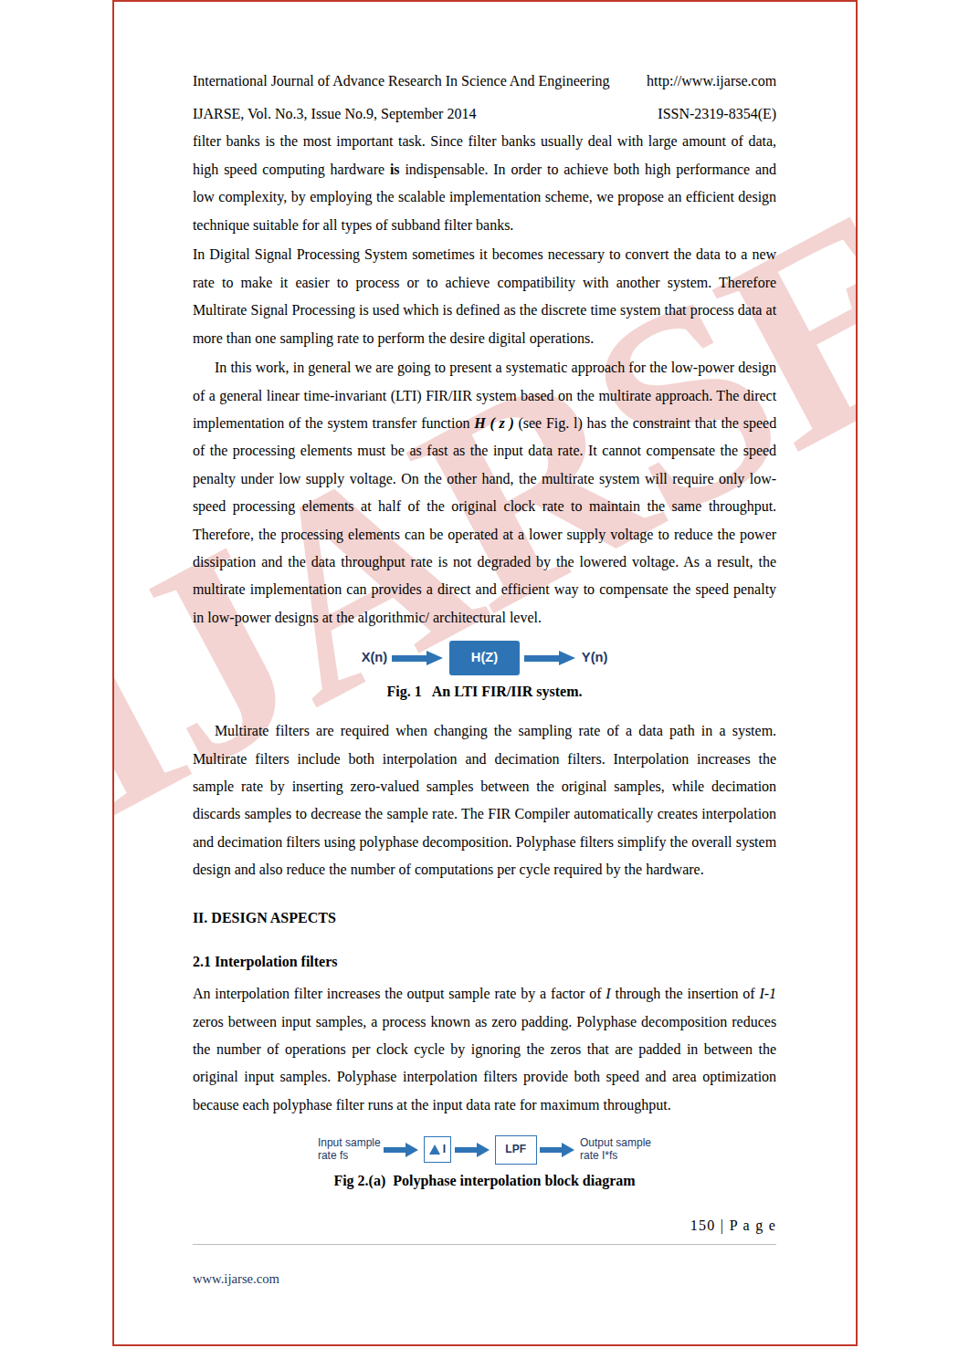IJARSE
International Journal of Advance Research In Science And Engineering http://www.ijarse.com
IJARSE, Vol. No.3, Issue No.9, September 2014 ISSN-2319-8354(E)
filter banks is the most important task. Since filter banks usually deal with large amount of data, high speed computing hardware is indispensable. In order to achieve both high performance and low complexity, by employing the scalable implementation scheme, we propose an efficient design technique suitable for all types of subband filter banks.
In Digital Signal Processing System sometimes it becomes necessary to convert the data to a new rate to make it easier to process or to achieve compatibility with another system. Therefore Multirate Signal Processing is used which is defined as the discrete time system that process data at more than one sampling rate to perform the desire digital operations.
In this work, in general we are going to present a systematic approach for the low-power design of a general linear time-invariant (LTI) FIR/IIR system based on the multirate approach. The direct implementation of the system transfer function H ( z ) (see Fig. l) has the constraint that the speed of the processing elements must be as fast as the input data rate. It cannot compensate the speed penalty under low supply voltage. On the other hand, the multirate system will require only low-speed processing elements at half of the original clock rate to maintain the same throughput. Therefore, the processing elements can be operated at a lower supply voltage to reduce the power dissipation and the data throughput rate is not degraded by the lowered voltage. As a result, the multirate implementation can provides a direct and efficient way to compensate the speed penalty in low-power designs at the algorithmic/ architectural level.
X(n) H(Z) Y(n)
Fig. 1 An LTI FIR/IIR system.
Multirate filters are required when changing the sampling rate of a data path in a system. Multirate filters include both interpolation and decimation filters. Interpolation increases the sample rate by inserting zero-valued samples between the original samples, while decimation discards samples to decrease the sample rate. The FIR Compiler automatically creates interpolation and decimation filters using polyphase decomposition. Polyphase filters simplify the overall system design and also reduce the number of computations per cycle required by the hardware.
II. DESIGN ASPECTS
2.1 Interpolation filters
An interpolation filter increases the output sample rate by a factor of I through the insertion of I-1 zeros between input samples, a process known as zero padding. Polyphase decomposition reduces the number of operations per clock cycle by ignoring the zeros that are padded in between the original input samples. Polyphase interpolation filters provide both speed and area optimization because each polyphase filter runs at the input data rate for maximum throughput.
Input sample
rate fs I LPF Output sample
rate I*fs
Fig 2.(a) Polyphase interpolation block diagram
150 | P a g e
www.ijarse.com